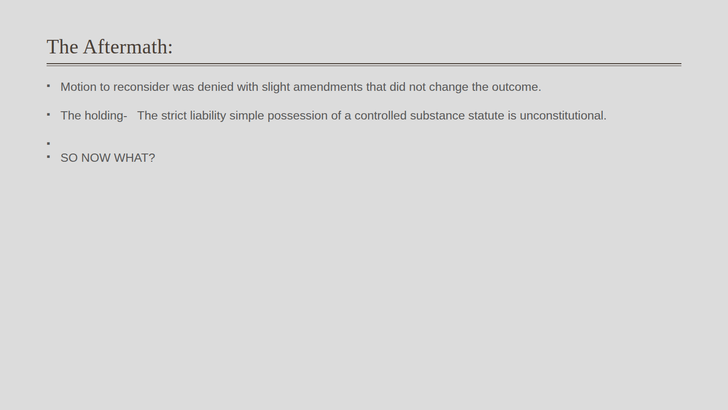The Aftermath:
Motion to reconsider was denied with slight amendments that did not change the outcome.
The holding- The strict liability simple possession of a controlled substance statute is unconstitutional.
SO NOW WHAT?